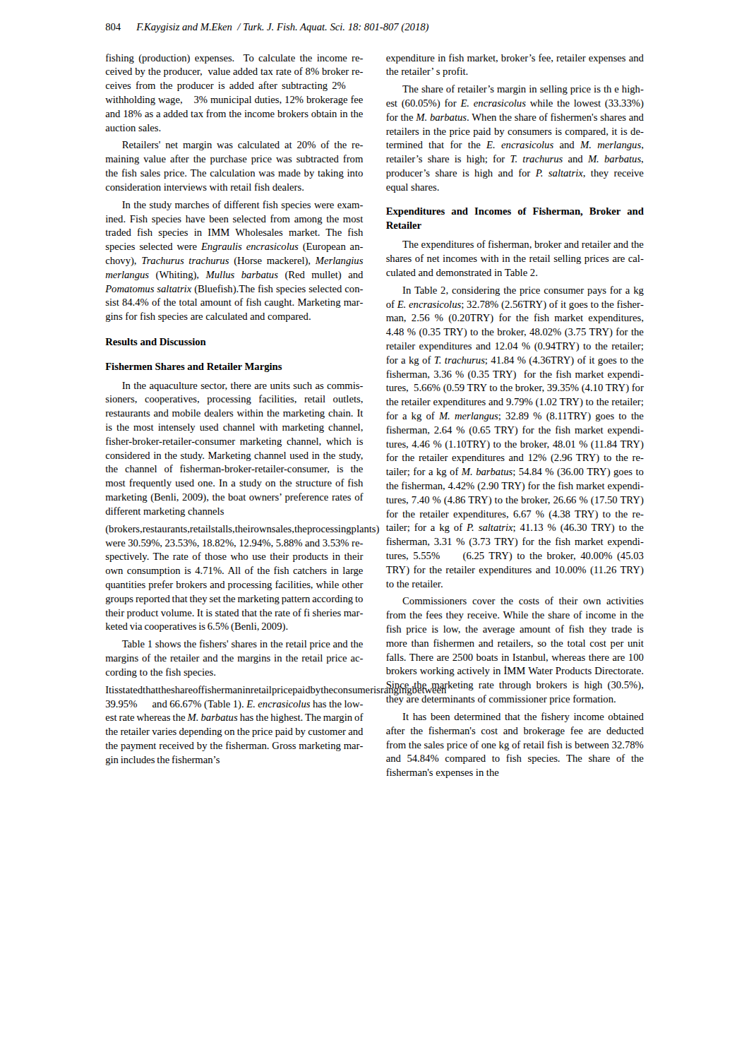804 F.Kaygisiz and M.Eken / Turk. J. Fish. Aquat. Sci. 18: 801-807 (2018)
fishing (production) expenses. To calculate the income received by the producer, value added tax rate of 8% broker receives from the producer is added after subtracting 2% withholding wage, 3% municipal duties, 12% brokerage fee and 18% as a added tax from the income brokers obtain in the auction sales.
Retailers' net margin was calculated at 20% of the remaining value after the purchase price was subtracted from the fish sales price. The calculation was made by taking into consideration interviews with retail fish dealers.
In the study marches of different fish species were examined. Fish species have been selected from among the most traded fish species in IMM Wholesales market. The fish species selected were Engraulis encrasicolus (European anchovy), Trachurus trachurus (Horse mackerel), Merlangius merlangus (Whiting), Mullus barbatus (Red mullet) and Pomatomus saltatrix (Bluefish).The fish species selected consist 84.4% of the total amount of fish caught. Marketing margins for fish species are calculated and compared.
Results and Discussion
Fishermen Shares and Retailer Margins
In the aquaculture sector, there are units such as commissioners, cooperatives, processing facilities, retail outlets, restaurants and mobile dealers within the marketing chain. It is the most intensely used channel with marketing channel, fisher-broker-retailer-consumer marketing channel, which is considered in the study. Marketing channel used in the study, the channel of fisherman-broker-retailer-consumer, is the most frequently used one. In a study on the structure of fish marketing (Benli, 2009), the boat owners’ preference rates of different marketing channels
(brokers,restaurants,retailstalls,theirownsales,theprocessingplants) were 30.59%, 23.53%, 18.82%, 12.94%, 5.88% and 3.53% respectively. The rate of those who use their products in their own consumption is 4.71%. All of the fish catchers in large quantities prefer brokers and processing facilities, while other groups reported that they set the marketing pattern according to their product volume. It is stated that the rate of fi sheries marketed via cooperatives is 6.5% (Benli, 2009).
Table 1 shows the fishers' shares in the retail price and the margins of the retailer and the margins in the retail price according to the fish species.
Itisstatedthattheshareoffishermaninretailpricepaidbytheconsumerisrangingbetween 39.95% and 66.67% (Table 1). E. encrasicolus has the lowest rate whereas the M. barbatus has the highest. The margin of the retailer varies depending on the price paid by customer and the payment received by the fisherman. Gross marketing margin includes the fisherman’s
expenditure in fish market, broker’s fee, retailer expenses and the retailer’ s profit.
The share of retailer’s margin in selling price is th e highest (60.05%) for E. encrasicolus while the lowest (33.33%) for the M. barbatus. When the share of fishermen's shares and retailers in the price paid by consumers is compared, it is determined that for the E. encrasicolus and M. merlangus, retailer’s share is high; for T. trachurus and M. barbatus, producer’s share is high and for P. saltatrix, they receive equal shares.
Expenditures and Incomes of Fisherman, Broker and Retailer
The expenditures of fisherman, broker and retailer and the shares of net incomes with in the retail selling prices are calculated and demonstrated in Table 2.
In Table 2, considering the price consumer pays for a kg of E. encrasicolus; 32.78% (2.56TRY) of it goes to the fisherman, 2.56 % (0.20TRY) for the fish market expenditures, 4.48 % (0.35 TRY) to the broker, 48.02% (3.75 TRY) for the retailer expenditures and 12.04 % (0.94TRY) to the retailer; for a kg of T. trachurus; 41.84 % (4.36TRY) of it goes to the fisherman, 3.36 % (0.35 TRY) for the fish market expenditures, 5.66% (0.59 TRY to the broker, 39.35% (4.10 TRY) for the retailer expenditures and 9.79% (1.02 TRY) to the retailer; for a kg of M. merlangus; 32.89 % (8.11TRY) goes to the fisherman, 2.64 % (0.65 TRY) for the fish market expenditures, 4.46 % (1.10TRY) to the broker, 48.01 % (11.84 TRY) for the retailer expenditures and 12% (2.96 TRY) to the retailer; for a kg of M. barbatus; 54.84 % (36.00 TRY) goes to the fisherman, 4.42% (2.90 TRY) for the fish market expenditures, 7.40 % (4.86 TRY) to the broker, 26.66 % (17.50 TRY) for the retailer expenditures, 6.67 % (4.38 TRY) to the retailer; for a kg of P. saltatrix; 41.13 % (46.30 TRY) to the fisherman, 3.31 % (3.73 TRY) for the fish market expenditures, 5.55% (6.25 TRY) to the broker, 40.00% (45.03 TRY) for the retailer expenditures and 10.00% (11.26 TRY) to the retailer.
Commissioners cover the costs of their own activities from the fees they receive. While the share of income in the fish price is low, the average amount of fish they trade is more than fishermen and retailers, so the total cost per unit falls. There are 2500 boats in Istanbul, whereas there are 100 brokers working actively in İMM Water Products Directorate. Since the marketing rate through brokers is high (30.5%), they are determinants of commissioner price formation.
It has been determined that the fishery income obtained after the fisherman's cost and brokerage fee are deducted from the sales price of one kg of retail fish is between 32.78% and 54.84% compared to fish species. The share of the fisherman's expenses in the